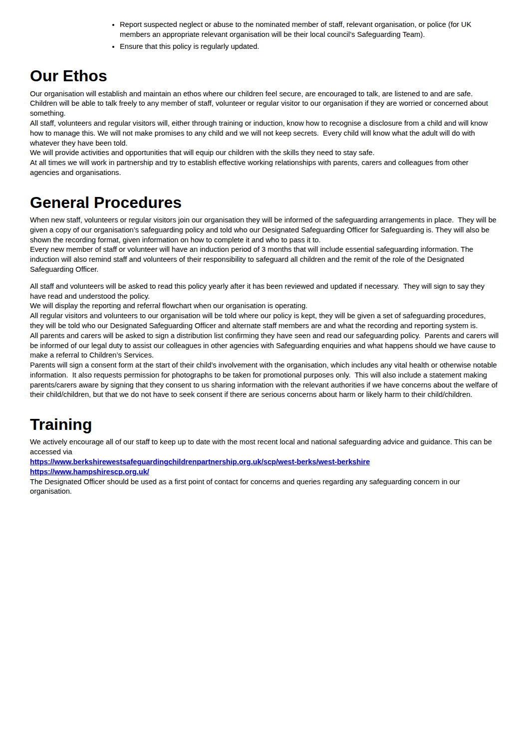Report suspected neglect or abuse to the nominated member of staff, relevant organisation, or police (for UK members an appropriate relevant organisation will be their local council’s Safeguarding Team).
Ensure that this policy is regularly updated.
Our Ethos
Our organisation will establish and maintain an ethos where our children feel secure, are encouraged to talk, are listened to and are safe. Children will be able to talk freely to any member of staff, volunteer or regular visitor to our organisation if they are worried or concerned about something.
All staff, volunteers and regular visitors will, either through training or induction, know how to recognise a disclosure from a child and will know how to manage this. We will not make promises to any child and we will not keep secrets. Every child will know what the adult will do with whatever they have been told.
We will provide activities and opportunities that will equip our children with the skills they need to stay safe.
At all times we will work in partnership and try to establish effective working relationships with parents, carers and colleagues from other agencies and organisations.
General Procedures
When new staff, volunteers or regular visitors join our organisation they will be informed of the safeguarding arrangements in place. They will be given a copy of our organisation’s safeguarding policy and told who our Designated Safeguarding Officer for Safeguarding is. They will also be shown the recording format, given information on how to complete it and who to pass it to.
Every new member of staff or volunteer will have an induction period of 3 months that will include essential safeguarding information. The induction will also remind staff and volunteers of their responsibility to safeguard all children and the remit of the role of the Designated Safeguarding Officer.
All staff and volunteers will be asked to read this policy yearly after it has been reviewed and updated if necessary. They will sign to say they have read and understood the policy.
We will display the reporting and referral flowchart when our organisation is operating.
All regular visitors and volunteers to our organisation will be told where our policy is kept, they will be given a set of safeguarding procedures, they will be told who our Designated Safeguarding Officer and alternate staff members are and what the recording and reporting system is.
All parents and carers will be asked to sign a distribution list confirming they have seen and read our safeguarding policy. Parents and carers will be informed of our legal duty to assist our colleagues in other agencies with Safeguarding enquiries and what happens should we have cause to make a referral to Children’s Services.
Parents will sign a consent form at the start of their child’s involvement with the organisation, which includes any vital health or otherwise notable information. It also requests permission for photographs to be taken for promotional purposes only. This will also include a statement making parents/carers aware by signing that they consent to us sharing information with the relevant authorities if we have concerns about the welfare of their child/children, but that we do not have to seek consent if there are serious concerns about harm or likely harm to their child/children.
Training
We actively encourage all of our staff to keep up to date with the most recent local and national safeguarding advice and guidance. This can be accessed via
https://www.berkshirewestsafeguardingchildrenpartnership.org.uk/scp/west-berks/west-berkshire
https://www.hampshirescp.org.uk/
The Designated Officer should be used as a first point of contact for concerns and queries regarding any safeguarding concern in our organisation.